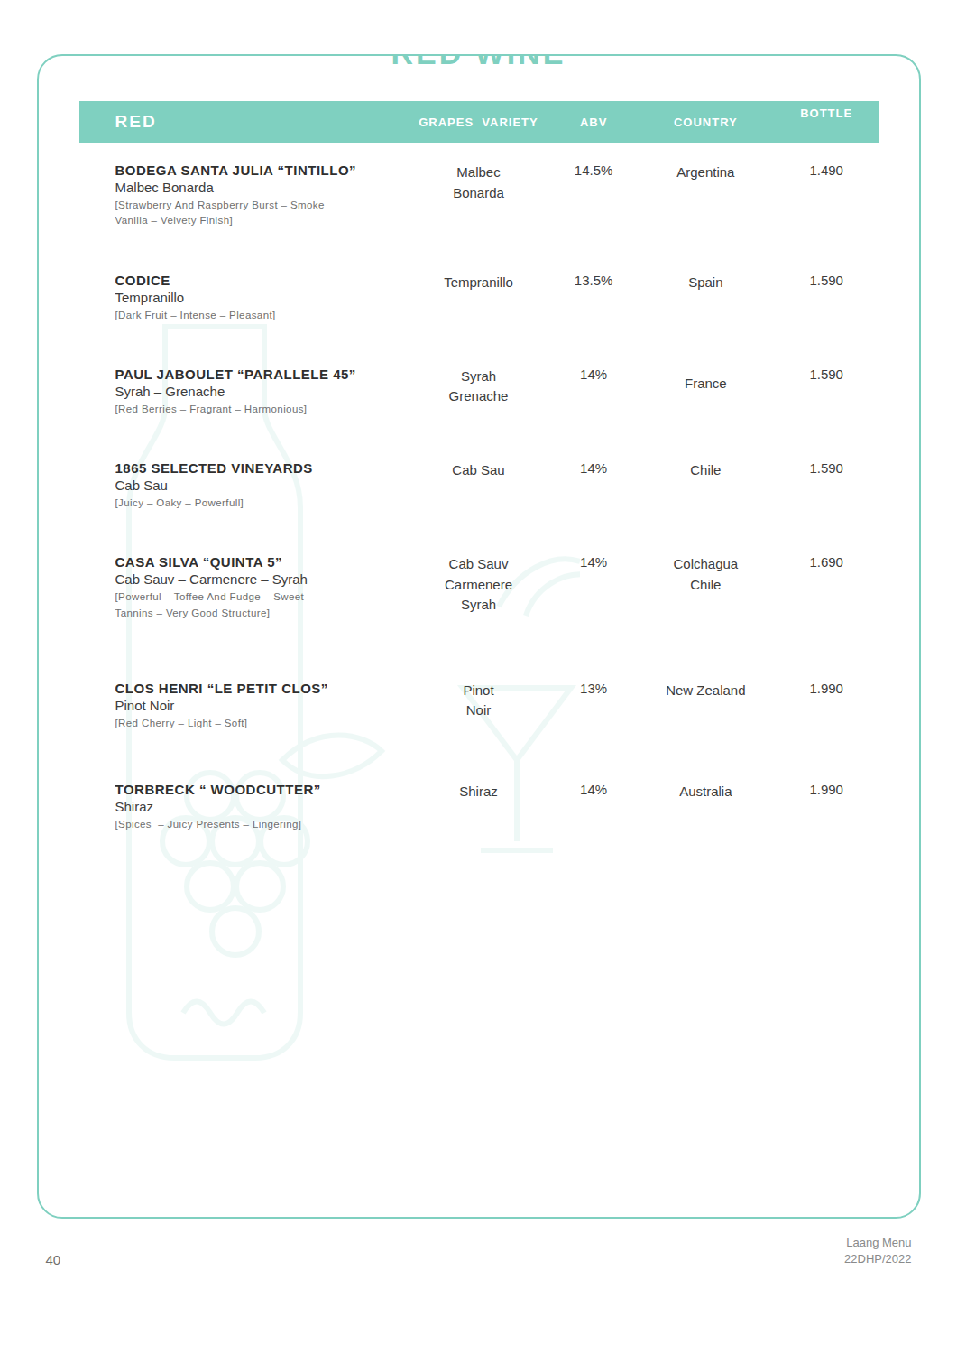◆◆◆ RED WINE ◆◆◆
| RED | GRAPES VARIETY | ABV | COUNTRY | BOTTLE |
| --- | --- | --- | --- | --- |
| BODEGA SANTA JULIA “TINTILLO” Malbec Bonarda [Strawberry And Raspberry Burst – Smoke Vanilla – Velvety Finish] | Malbec Bonarda | 14.5% | Argentina | 1.490 |
| CODICE Tempranillo [Dark Fruit – Intense – Pleasant] | Tempranillo | 13.5% | Spain | 1.590 |
| PAUL JABOULET “PARALLELE 45” Syrah – Grenache [Red Berries – Fragrant – Harmonious] | Syrah Grenache | 14% | France | 1.590 |
| 1865 SELECTED VINEYARDS Cab Sau [Juicy – Oaky – Powerfull] | Cab Sau | 14% | Chile | 1.590 |
| CASA SILVA “QUINTA 5” Cab Sauv – Carmenere – Syrah [Powerful – Toffee And Fudge – Sweet Tannins – Very Good Structure] | Cab Sauv Carmenere Syrah | 14% | Colchagua Chile | 1.690 |
| CLOS HENRI “LE PETIT CLOS” Pinot Noir [Red Cherry – Light – Soft] | Pinot Noir | 13% | New Zealand | 1.990 |
| TORBRECK “ WOODCUTTER” Shiraz [Spices – Juicy Presents – Lingering] | Shiraz | 14% | Australia | 1.990 |
40
Laang Menu
22DHP/2022